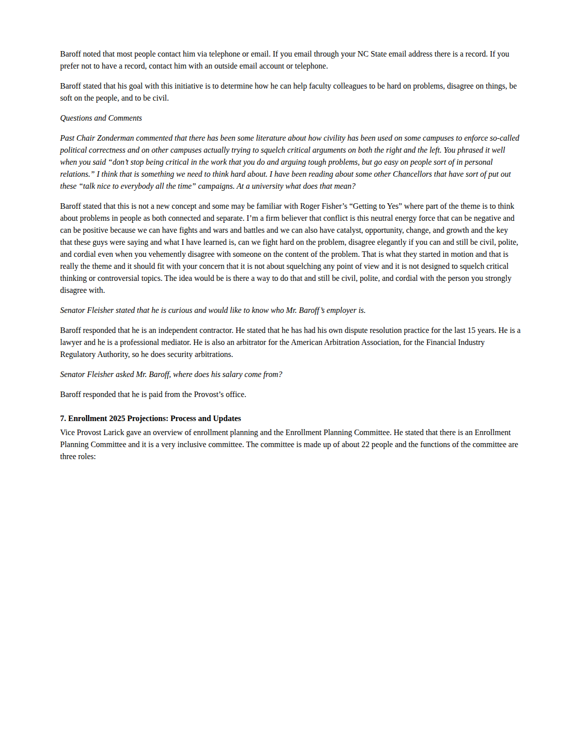Baroff noted that most people contact him via telephone or email. If you email through your NC State email address there is a record. If you prefer not to have a record, contact him with an outside email account or telephone.
Baroff stated that his goal with this initiative is to determine how he can help faculty colleagues to be hard on problems, disagree on things, be soft on the people, and to be civil.
Questions and Comments
Past Chair Zonderman commented that there has been some literature about how civility has been used on some campuses to enforce so-called political correctness and on other campuses actually trying to squelch critical arguments on both the right and the left. You phrased it well when you said “don’t stop being critical in the work that you do and arguing tough problems, but go easy on people sort of in personal relations.” I think that is something we need to think hard about. I have been reading about some other Chancellors that have sort of put out these “talk nice to everybody all the time” campaigns. At a university what does that mean?
Baroff stated that this is not a new concept and some may be familiar with Roger Fisher’s “Getting to Yes” where part of the theme is to think about problems in people as both connected and separate. I’m a firm believer that conflict is this neutral energy force that can be negative and can be positive because we can have fights and wars and battles and we can also have catalyst, opportunity, change, and growth and the key that these guys were saying and what I have learned is, can we fight hard on the problem, disagree elegantly if you can and still be civil, polite, and cordial even when you vehemently disagree with someone on the content of the problem. That is what they started in motion and that is really the theme and it should fit with your concern that it is not about squelching any point of view and it is not designed to squelch critical thinking or controversial topics. The idea would be is there a way to do that and still be civil, polite, and cordial with the person you strongly disagree with.
Senator Fleisher stated that he is curious and would like to know who Mr. Baroff’s employer is.
Baroff responded that he is an independent contractor. He stated that he has had his own dispute resolution practice for the last 15 years. He is a lawyer and he is a professional mediator. He is also an arbitrator for the American Arbitration Association, for the Financial Industry Regulatory Authority, so he does security arbitrations.
Senator Fleisher asked Mr. Baroff, where does his salary come from?
Baroff responded that he is paid from the Provost’s office.
7. Enrollment 2025 Projections: Process and Updates
Vice Provost Larick gave an overview of enrollment planning and the Enrollment Planning Committee. He stated that there is an Enrollment Planning Committee and it is a very inclusive committee. The committee is made up of about 22 people and the functions of the committee are three roles: